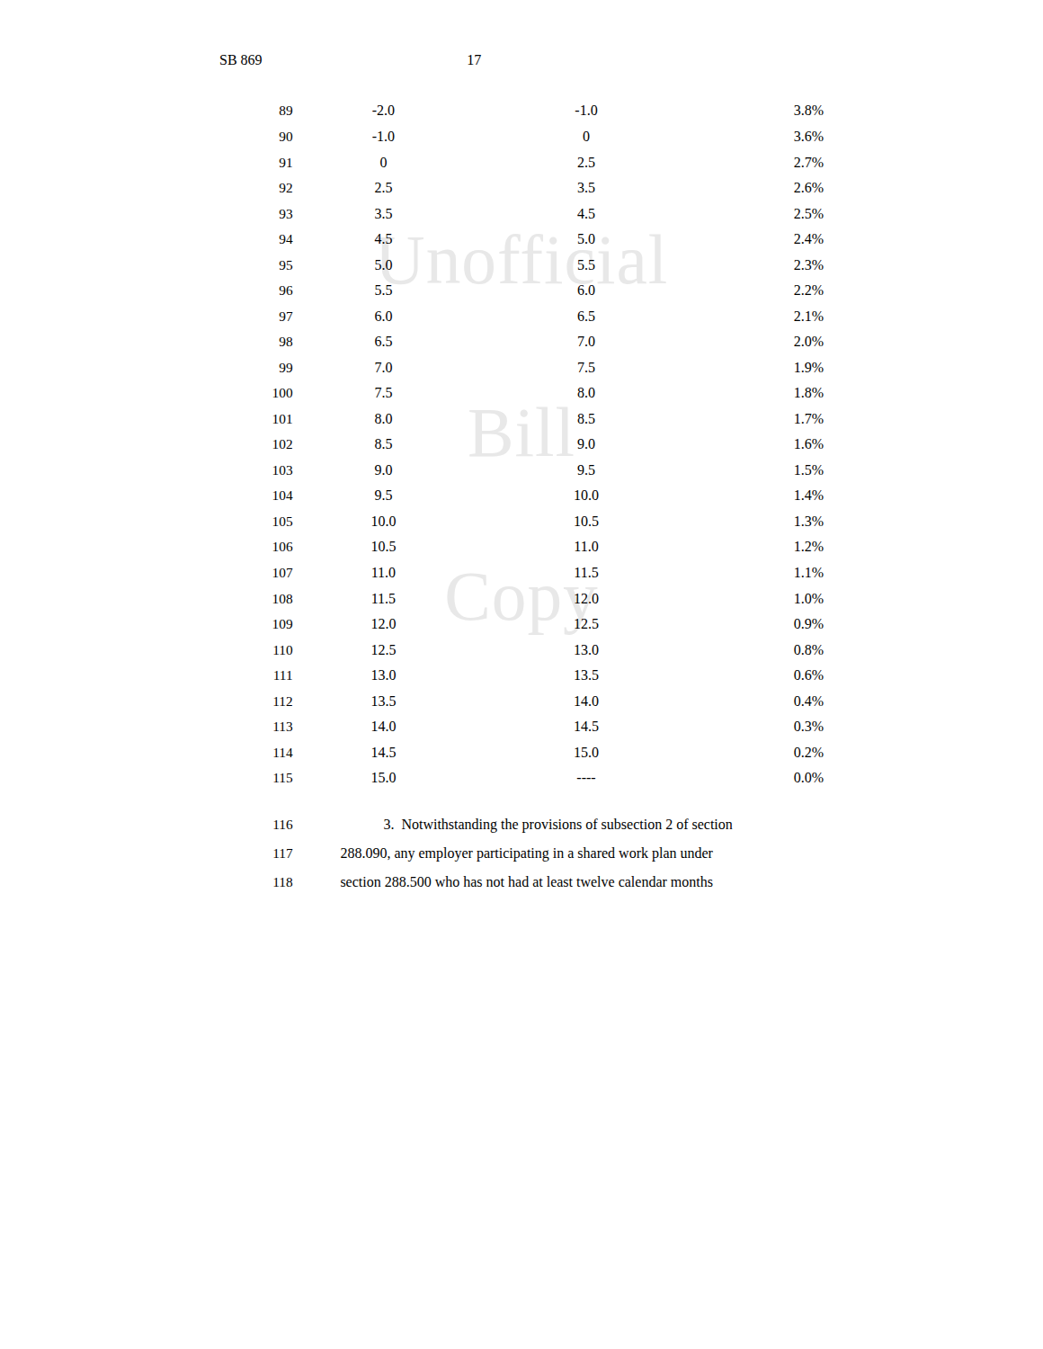Unofficial
Bill
Copy
SB 869
17
| 89 | -2.0 | -1.0 | 3.8% |
| 90 | -1.0 | 0 | 3.6% |
| 91 | 0 | 2.5 | 2.7% |
| 92 | 2.5 | 3.5 | 2.6% |
| 93 | 3.5 | 4.5 | 2.5% |
| 94 | 4.5 | 5.0 | 2.4% |
| 95 | 5.0 | 5.5 | 2.3% |
| 96 | 5.5 | 6.0 | 2.2% |
| 97 | 6.0 | 6.5 | 2.1% |
| 98 | 6.5 | 7.0 | 2.0% |
| 99 | 7.0 | 7.5 | 1.9% |
| 100 | 7.5 | 8.0 | 1.8% |
| 101 | 8.0 | 8.5 | 1.7% |
| 102 | 8.5 | 9.0 | 1.6% |
| 103 | 9.0 | 9.5 | 1.5% |
| 104 | 9.5 | 10.0 | 1.4% |
| 105 | 10.0 | 10.5 | 1.3% |
| 106 | 10.5 | 11.0 | 1.2% |
| 107 | 11.0 | 11.5 | 1.1% |
| 108 | 11.5 | 12.0 | 1.0% |
| 109 | 12.0 | 12.5 | 0.9% |
| 110 | 12.5 | 13.0 | 0.8% |
| 111 | 13.0 | 13.5 | 0.6% |
| 112 | 13.5 | 14.0 | 0.4% |
| 113 | 14.0 | 14.5 | 0.3% |
| 114 | 14.5 | 15.0 | 0.2% |
| 115 | 15.0 | ---- | 0.0% |
116
3. Notwithstanding the provisions of subsection 2 of section
117
288.090, any employer participating in a shared work plan under
118
section 288.500 who has not had at least twelve calendar months